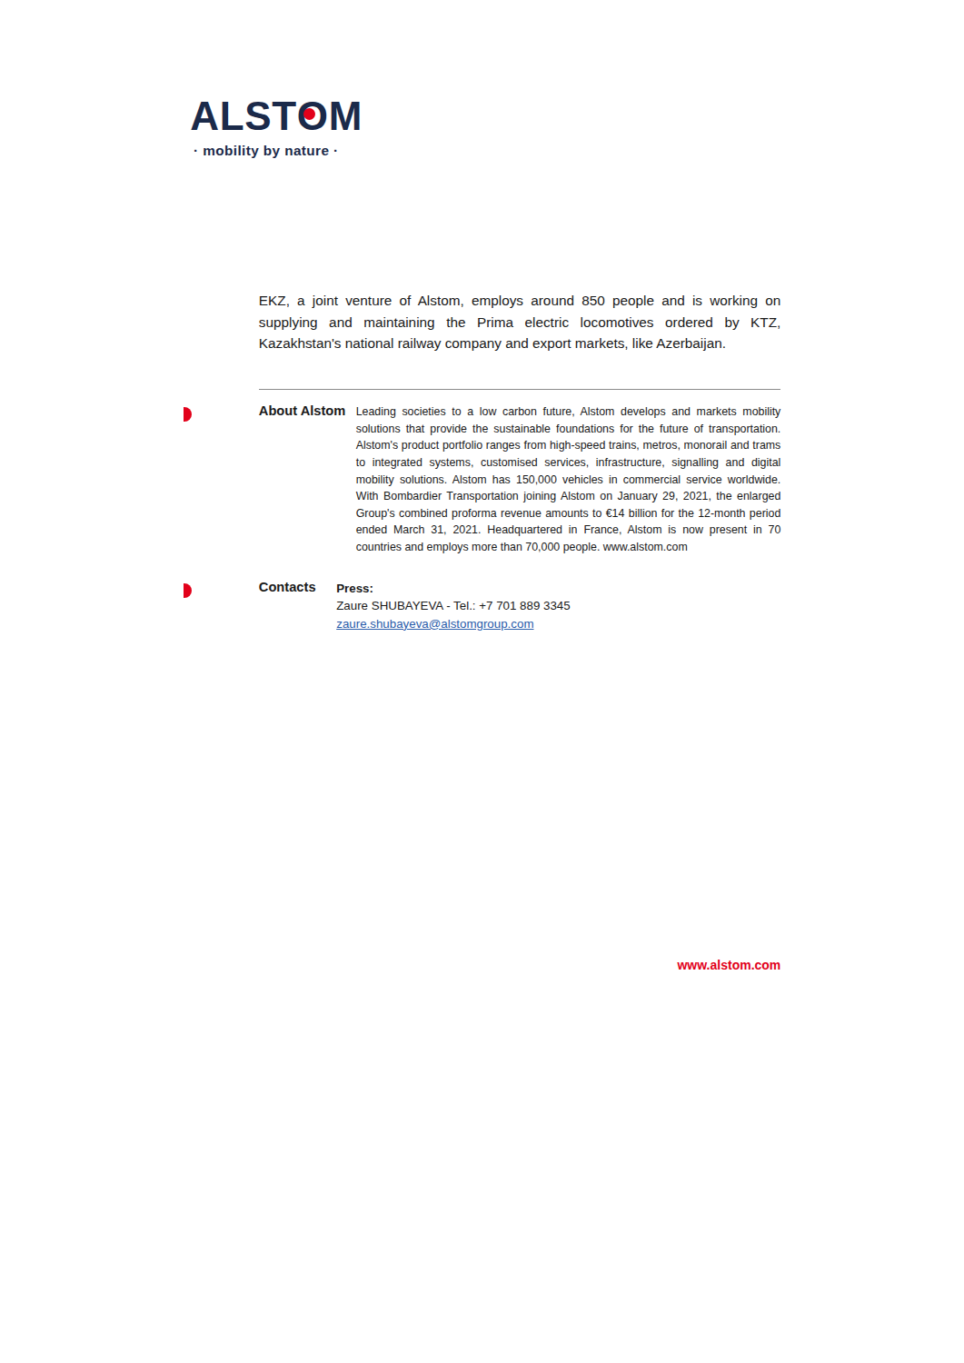ALSTOM
· mobility by nature ·
EKZ, a joint venture of Alstom, employs around 850 people and is working on supplying and maintaining the Prima electric locomotives ordered by KTZ, Kazakhstan's national railway company and export markets, like Azerbaijan.
About Alstom
Leading societies to a low carbon future, Alstom develops and markets mobility solutions that provide the sustainable foundations for the future of transportation. Alstom's product portfolio ranges from high-speed trains, metros, monorail and trams to integrated systems, customised services, infrastructure, signalling and digital mobility solutions. Alstom has 150,000 vehicles in commercial service worldwide. With Bombardier Transportation joining Alstom on January 29, 2021, the enlarged Group's combined proforma revenue amounts to €14 billion for the 12-month period ended March 31, 2021. Headquartered in France, Alstom is now present in 70 countries and employs more than 70,000 people. www.alstom.com
Contacts
Press:
Zaure SHUBAYEVA - Tel.: +7 701 889 3345
zaure.shubayeva@alstomgroup.com
www.alstom.com